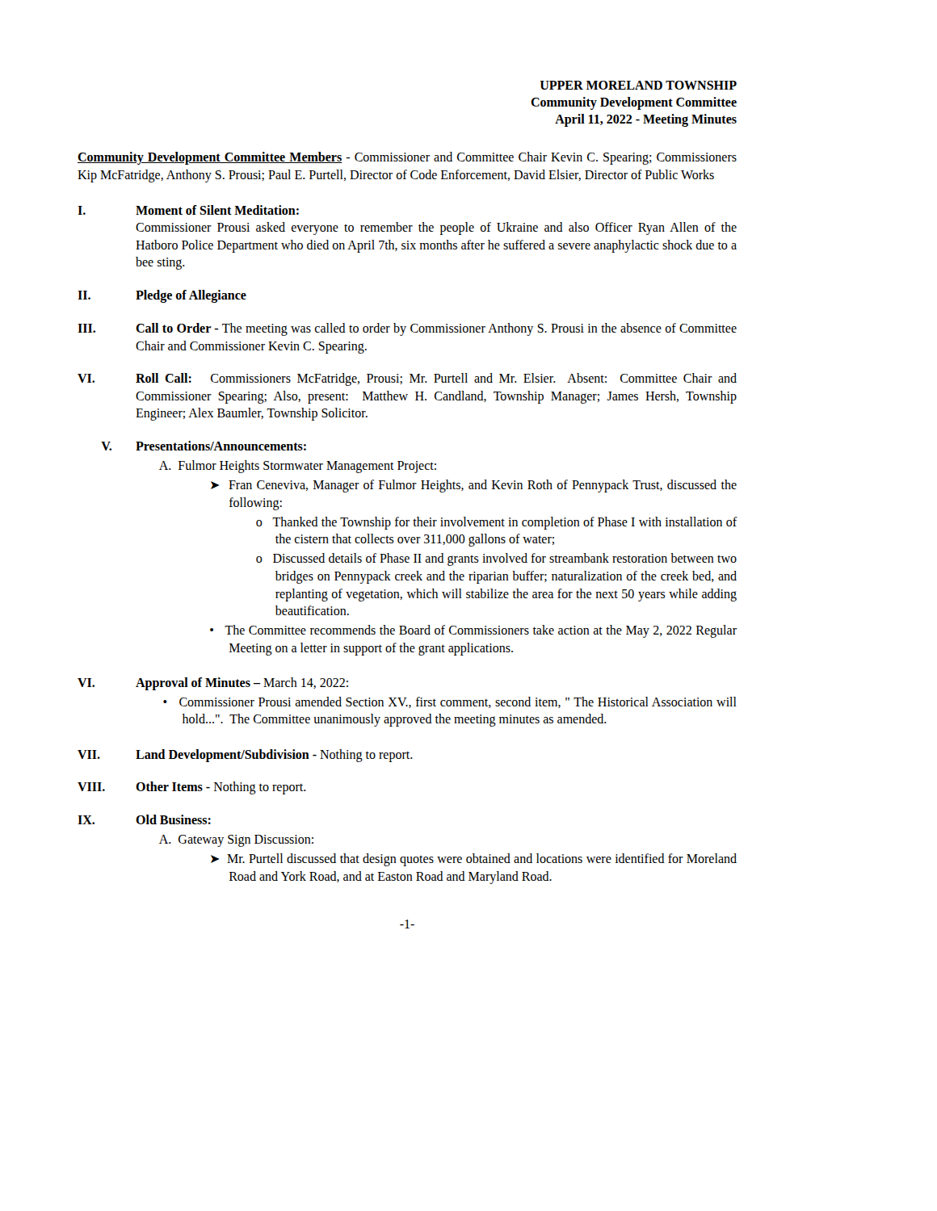UPPER MORELAND TOWNSHIP Community Development Committee April 11, 2022 - Meeting Minutes
Community Development Committee Members - Commissioner and Committee Chair Kevin C. Spearing; Commissioners Kip McFatridge, Anthony S. Prousi; Paul E. Purtell, Director of Code Enforcement, David Elsier, Director of Public Works
| I. | Moment of Silent Meditation: Commissioner Prousi asked everyone to remember the people of Ukraine and also Officer Ryan Allen of the Hatboro Police Department who died on April 7th, six months after he suffered a severe anaphylactic shock due to a bee sting. |
| II. | Pledge of Allegiance |
| III. | Call to Order - The meeting was called to order by Commissioner Anthony S. Prousi in the absence of Committee Chair and Commissioner Kevin C. Spearing. |
| VI. | Roll Call: Commissioners McFatridge, Prousi; Mr. Purtell and Mr. Elsier. Absent: Committee Chair and Commissioner Spearing; Also, present: Matthew H. Candland, Township Manager; James Hersh, Township Engineer; Alex Baumler, Township Solicitor. |
| V. | Presentations/Announcements: A. Fulmor Heights Stormwater Management Project: Fran Ceneviva, Manager of Fulmor Heights, and Kevin Roth of Pennypack Trust, discussed the following: Thanked the Township for their involvement in completion of Phase I with installation of the cistern that collects over 311,000 gallons of water; Discussed details of Phase II and grants involved for streambank restoration between two bridges on Pennypack creek and the riparian buffer; naturalization of the creek bed, and replanting of vegetation, which will stabilize the area for the next 50 years while adding beautification. The Committee recommends the Board of Commissioners take action at the May 2, 2022 Regular Meeting on a letter in support of the grant applications. |
| VI. | Approval of Minutes – March 14, 2022: Commissioner Prousi amended Section XV., first comment, second item, " The Historical Association will hold...". The Committee unanimously approved the meeting minutes as amended. |
| VII. | Land Development/Subdivision - Nothing to report. |
| VIII. | Other Items - Nothing to report. |
| IX. | Old Business: A. Gateway Sign Discussion: Mr. Purtell discussed that design quotes were obtained and locations were identified for Moreland Road and York Road, and at Easton Road and Maryland Road. |
-1-